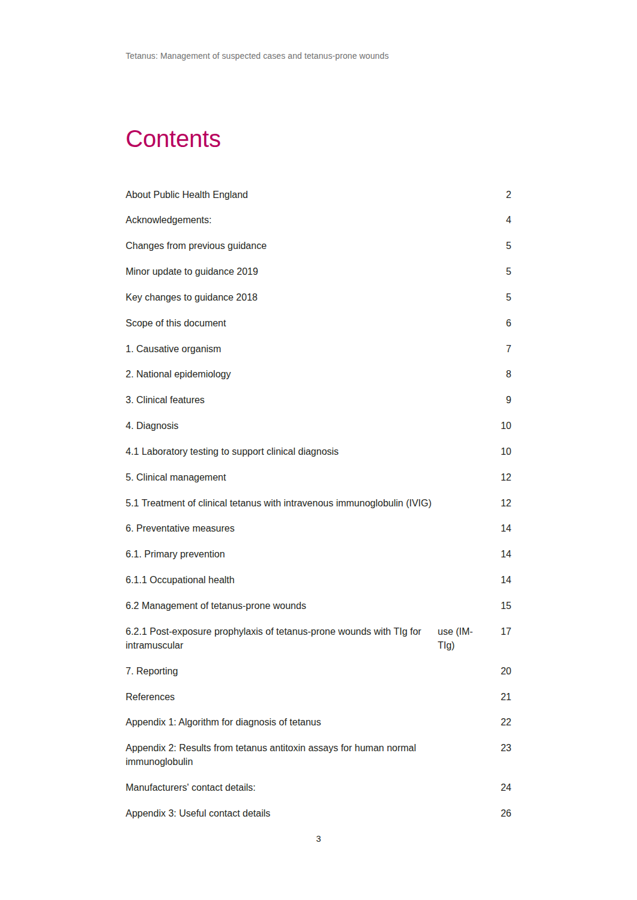Tetanus: Management of suspected cases and tetanus-prone wounds
Contents
About Public Health England 2
Acknowledgements: 4
Changes from previous guidance 5
Minor update to guidance 20195
Key changes to guidance 20185
Scope of this document 6
1. Causative organism 7
2. National epidemiology 8
3. Clinical features 9
4. Diagnosis 10
4.1 Laboratory testing to support clinical diagnosis 10
5. Clinical management 12
5.1 Treatment of clinical tetanus with intravenous immunoglobulin (IVIG) 12
6. Preventative measures 14
6.1. Primary prevention 14
6.1.1 Occupational health 14
6.2 Management of tetanus-prone wounds 15
6.2.1 Post-exposure prophylaxis of tetanus-prone wounds with TIg for intramuscular use (IM-TIg) 17
7. Reporting 20
References 21
Appendix 1: Algorithm for diagnosis of tetanus 22
Appendix 2: Results from tetanus antitoxin assays for human normal immunoglobulin 23
Manufacturers' contact details: 24
Appendix 3: Useful contact details 26
3